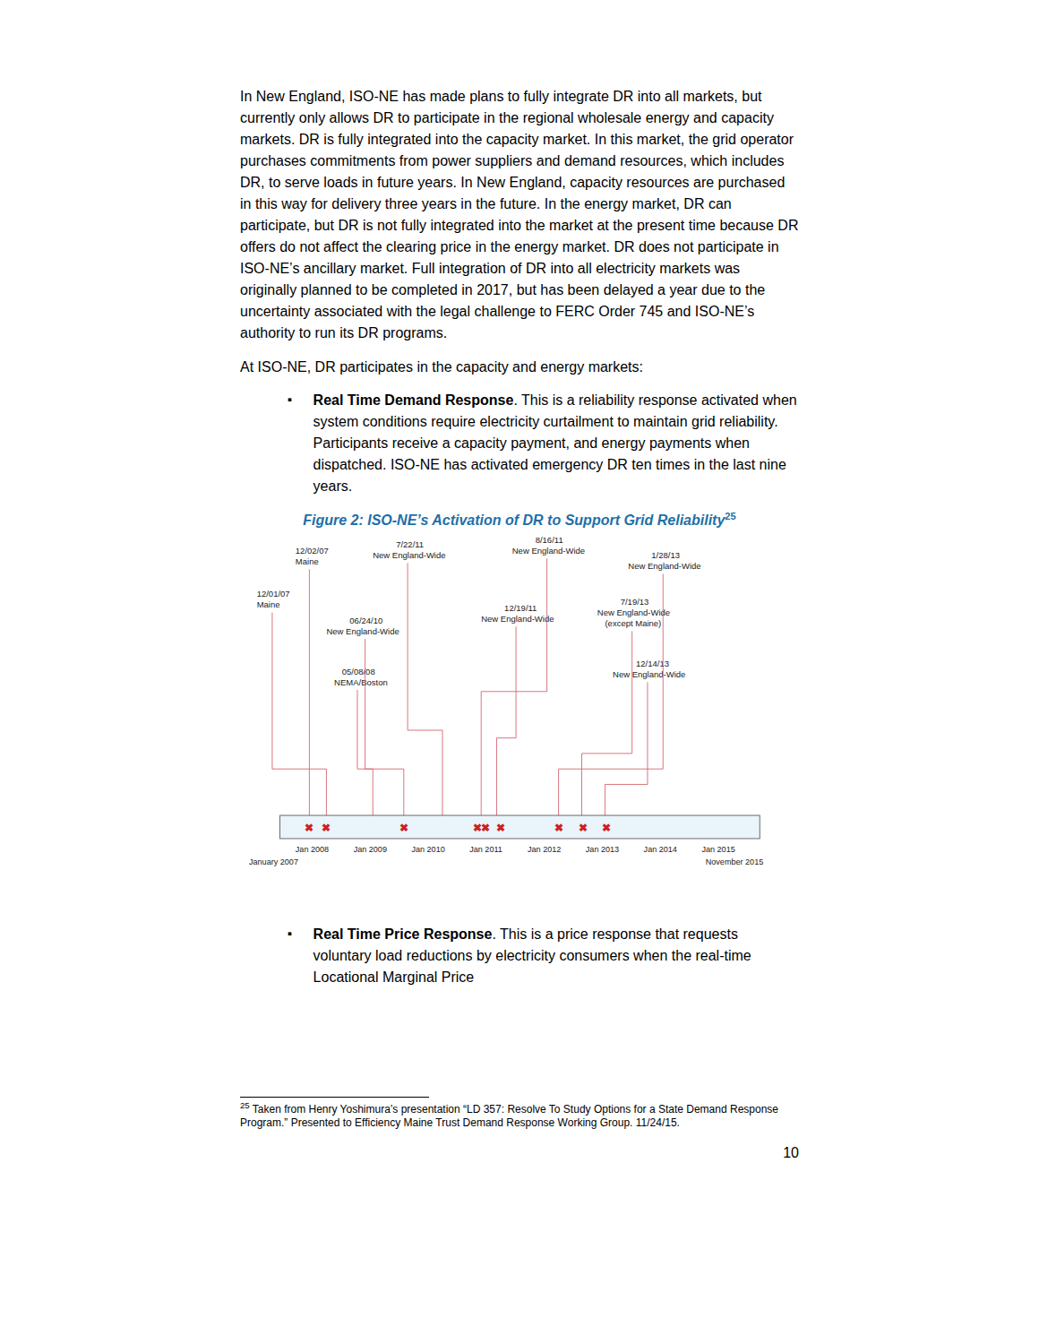In New England, ISO-NE has made plans to fully integrate DR into all markets, but currently only allows DR to participate in the regional wholesale energy and capacity markets. DR is fully integrated into the capacity market. In this market, the grid operator purchases commitments from power suppliers and demand resources, which includes DR, to serve loads in future years. In New England, capacity resources are purchased in this way for delivery three years in the future. In the energy market, DR can participate, but DR is not fully integrated into the market at the present time because DR offers do not affect the clearing price in the energy market. DR does not participate in ISO-NE’s ancillary market. Full integration of DR into all electricity markets was originally planned to be completed in 2017, but has been delayed a year due to the uncertainty associated with the legal challenge to FERC Order 745 and ISO-NE’s authority to run its DR programs.
At ISO-NE, DR participates in the capacity and energy markets:
Real Time Demand Response. This is a reliability response activated when system conditions require electricity curtailment to maintain grid reliability. Participants receive a capacity payment, and energy payments when dispatched. ISO-NE has activated emergency DR ten times in the last nine years.
Figure 2: ISO-NE’s Activation of DR to Support Grid Reliability25
12/02/07 Maine 7/22/11 New England-Wide 8/16/11 New England-Wide 1/28/13 New England-Wide 12/01/07 Maine 06/24/10 New England-Wide 12/19/11 New England-Wide 7/19/13 New England-Wide (except Maine) 05/08/08 NEMA/Boston 12/14/13 New England-Wide ✖ ✖ ✖ ✖ ✖ ✖ ✖ ✖ ✖ Jan 2008 Jan 2009 Jan 2010 Jan 2011 Jan 2012 Jan 2013 Jan 2014 Jan 2015 January 2007 November 2015
Real Time Price Response. This is a price response that requests voluntary load reductions by electricity consumers when the real-time Locational Marginal Price
25 Taken from Henry Yoshimura’s presentation “LD 357: Resolve To Study Options for a State Demand Response Program.” Presented to Efficiency Maine Trust Demand Response Working Group. 11/24/15.
10